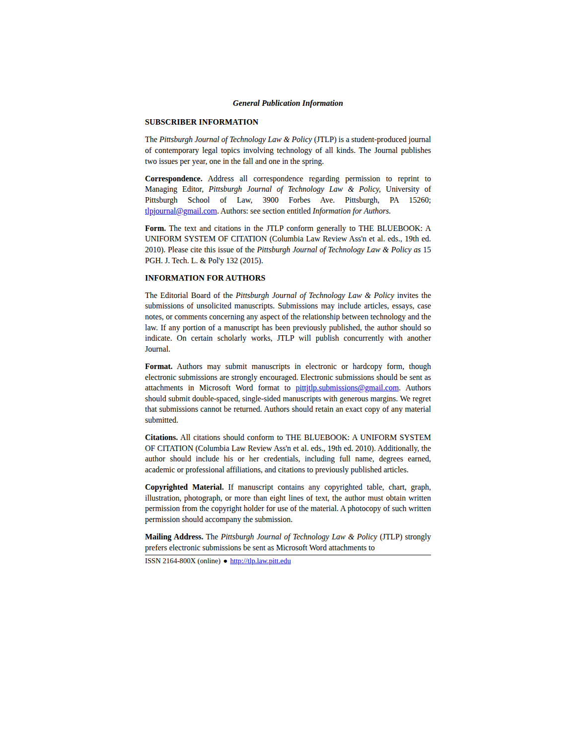General Publication Information
Subscriber Information
The Pittsburgh Journal of Technology Law & Policy (JTLP) is a student-produced journal of contemporary legal topics involving technology of all kinds. The Journal publishes two issues per year, one in the fall and one in the spring.
Correspondence. Address all correspondence regarding permission to reprint to Managing Editor, Pittsburgh Journal of Technology Law & Policy, University of Pittsburgh School of Law, 3900 Forbes Ave. Pittsburgh, PA 15260; tlpjournal@gmail.com. Authors: see section entitled Information for Authors.
Form. The text and citations in the JTLP conform generally to THE BLUEBOOK: A UNIFORM SYSTEM OF CITATION (Columbia Law Review Ass'n et al. eds., 19th ed. 2010). Please cite this issue of the Pittsburgh Journal of Technology Law & Policy as 15 PGH. J. Tech. L. & Pol'y 132 (2015).
Information for Authors
The Editorial Board of the Pittsburgh Journal of Technology Law & Policy invites the submissions of unsolicited manuscripts. Submissions may include articles, essays, case notes, or comments concerning any aspect of the relationship between technology and the law. If any portion of a manuscript has been previously published, the author should so indicate. On certain scholarly works, JTLP will publish concurrently with another Journal.
Format. Authors may submit manuscripts in electronic or hardcopy form, though electronic submissions are strongly encouraged. Electronic submissions should be sent as attachments in Microsoft Word format to pittjtlp.submissions@gmail.com. Authors should submit double-spaced, single-sided manuscripts with generous margins. We regret that submissions cannot be returned. Authors should retain an exact copy of any material submitted.
Citations. All citations should conform to THE BLUEBOOK: A UNIFORM SYSTEM OF CITATION (Columbia Law Review Ass'n et al. eds., 19th ed. 2010). Additionally, the author should include his or her credentials, including full name, degrees earned, academic or professional affiliations, and citations to previously published articles.
Copyrighted Material. If manuscript contains any copyrighted table, chart, graph, illustration, photograph, or more than eight lines of text, the author must obtain written permission from the copyright holder for use of the material. A photocopy of such written permission should accompany the submission.
Mailing Address. The Pittsburgh Journal of Technology Law & Policy (JTLP) strongly prefers electronic submissions be sent as Microsoft Word attachments to
ISSN 2164-800X (online)●http://tlp.law.pitt.edu